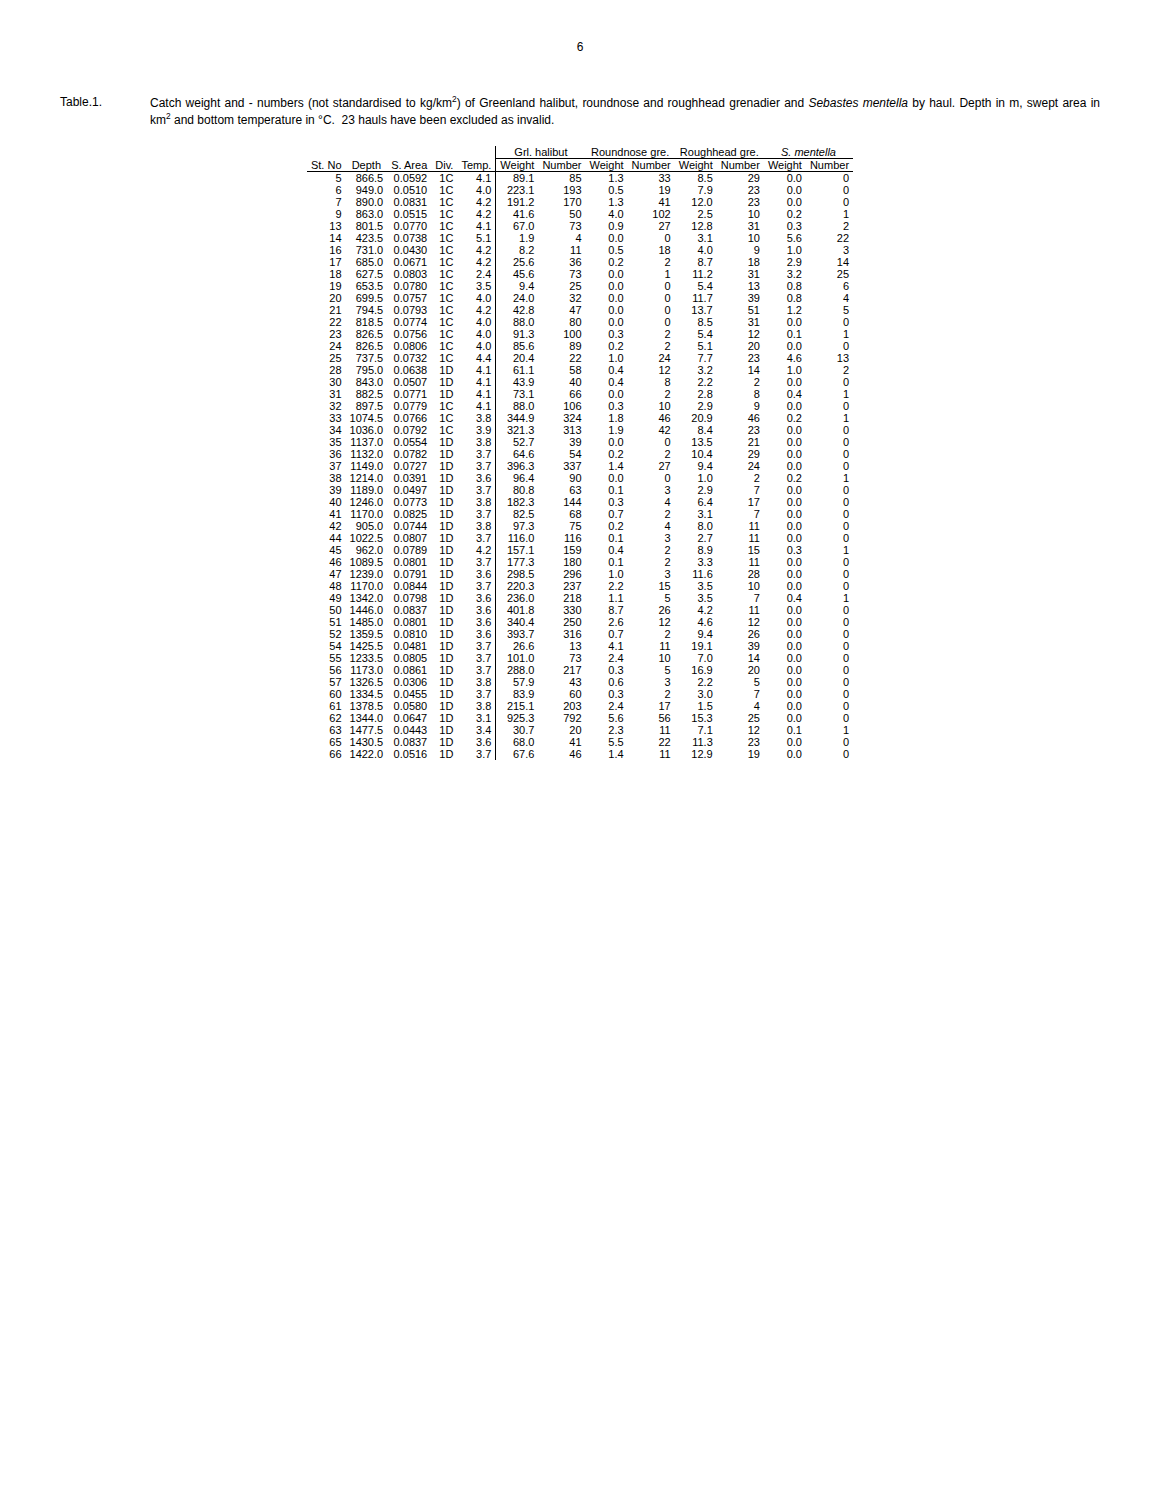6
Table.1.
Catch weight and - numbers (not standardised to kg/km2) of Greenland halibut, roundnose and roughhead grenadier and Sebastes mentella by haul. Depth in m, swept area in km2 and bottom temperature in °C. 23 hauls have been excluded as invalid.
| | Grl. halibut | Roundnose gre. | Roughhead gre. | S. mentella |
| St. No | Depth | S. Area | Div. | Temp. | Weight | Number | Weight | Number | Weight | Number | Weight | Number |
| 5 | 866.5 | 0.0592 | 1C | 4.1 | 89.1 | 85 | 1.3 | 33 | 8.5 | 29 | 0.0 | 0 |
| 6 | 949.0 | 0.0510 | 1C | 4.0 | 223.1 | 193 | 0.5 | 19 | 7.9 | 23 | 0.0 | 0 |
| 7 | 890.0 | 0.0831 | 1C | 4.2 | 191.2 | 170 | 1.3 | 41 | 12.0 | 23 | 0.0 | 0 |
| 9 | 863.0 | 0.0515 | 1C | 4.2 | 41.6 | 50 | 4.0 | 102 | 2.5 | 10 | 0.2 | 1 |
| 13 | 801.5 | 0.0770 | 1C | 4.1 | 67.0 | 73 | 0.9 | 27 | 12.8 | 31 | 0.3 | 2 |
| 14 | 423.5 | 0.0738 | 1C | 5.1 | 1.9 | 4 | 0.0 | 0 | 3.1 | 10 | 5.6 | 22 |
| 16 | 731.0 | 0.0430 | 1C | 4.2 | 8.2 | 11 | 0.5 | 18 | 4.0 | 9 | 1.0 | 3 |
| 17 | 685.0 | 0.0671 | 1C | 4.2 | 25.6 | 36 | 0.2 | 2 | 8.7 | 18 | 2.9 | 14 |
| 18 | 627.5 | 0.0803 | 1C | 2.4 | 45.6 | 73 | 0.0 | 1 | 11.2 | 31 | 3.2 | 25 |
| 19 | 653.5 | 0.0780 | 1C | 3.5 | 9.4 | 25 | 0.0 | 0 | 5.4 | 13 | 0.8 | 6 |
| 20 | 699.5 | 0.0757 | 1C | 4.0 | 24.0 | 32 | 0.0 | 0 | 11.7 | 39 | 0.8 | 4 |
| 21 | 794.5 | 0.0793 | 1C | 4.2 | 42.8 | 47 | 0.0 | 0 | 13.7 | 51 | 1.2 | 5 |
| 22 | 818.5 | 0.0774 | 1C | 4.0 | 88.0 | 80 | 0.0 | 0 | 8.5 | 31 | 0.0 | 0 |
| 23 | 826.5 | 0.0756 | 1C | 4.0 | 91.3 | 100 | 0.3 | 2 | 5.4 | 12 | 0.1 | 1 |
| 24 | 826.5 | 0.0806 | 1C | 4.0 | 85.6 | 89 | 0.2 | 2 | 5.1 | 20 | 0.0 | 0 |
| 25 | 737.5 | 0.0732 | 1C | 4.4 | 20.4 | 22 | 1.0 | 24 | 7.7 | 23 | 4.6 | 13 |
| 28 | 795.0 | 0.0638 | 1D | 4.1 | 61.1 | 58 | 0.4 | 12 | 3.2 | 14 | 1.0 | 2 |
| 30 | 843.0 | 0.0507 | 1D | 4.1 | 43.9 | 40 | 0.4 | 8 | 2.2 | 2 | 0.0 | 0 |
| 31 | 882.5 | 0.0771 | 1D | 4.1 | 73.1 | 66 | 0.0 | 2 | 2.8 | 8 | 0.4 | 1 |
| 32 | 897.5 | 0.0779 | 1C | 4.1 | 88.0 | 106 | 0.3 | 10 | 2.9 | 9 | 0.0 | 0 |
| 33 | 1074.5 | 0.0766 | 1C | 3.8 | 344.9 | 324 | 1.8 | 46 | 20.9 | 46 | 0.2 | 1 |
| 34 | 1036.0 | 0.0792 | 1C | 3.9 | 321.3 | 313 | 1.9 | 42 | 8.4 | 23 | 0.0 | 0 |
| 35 | 1137.0 | 0.0554 | 1D | 3.8 | 52.7 | 39 | 0.0 | 0 | 13.5 | 21 | 0.0 | 0 |
| 36 | 1132.0 | 0.0782 | 1D | 3.7 | 64.6 | 54 | 0.2 | 2 | 10.4 | 29 | 0.0 | 0 |
| 37 | 1149.0 | 0.0727 | 1D | 3.7 | 396.3 | 337 | 1.4 | 27 | 9.4 | 24 | 0.0 | 0 |
| 38 | 1214.0 | 0.0391 | 1D | 3.6 | 96.4 | 90 | 0.0 | 0 | 1.0 | 2 | 0.2 | 1 |
| 39 | 1189.0 | 0.0497 | 1D | 3.7 | 80.8 | 63 | 0.1 | 3 | 2.9 | 7 | 0.0 | 0 |
| 40 | 1246.0 | 0.0773 | 1D | 3.8 | 182.3 | 144 | 0.3 | 4 | 6.4 | 17 | 0.0 | 0 |
| 41 | 1170.0 | 0.0825 | 1D | 3.7 | 82.5 | 68 | 0.7 | 2 | 3.1 | 7 | 0.0 | 0 |
| 42 | 905.0 | 0.0744 | 1D | 3.8 | 97.3 | 75 | 0.2 | 4 | 8.0 | 11 | 0.0 | 0 |
| 44 | 1022.5 | 0.0807 | 1D | 3.7 | 116.0 | 116 | 0.1 | 3 | 2.7 | 11 | 0.0 | 0 |
| 45 | 962.0 | 0.0789 | 1D | 4.2 | 157.1 | 159 | 0.4 | 2 | 8.9 | 15 | 0.3 | 1 |
| 46 | 1089.5 | 0.0801 | 1D | 3.7 | 177.3 | 180 | 0.1 | 2 | 3.3 | 11 | 0.0 | 0 |
| 47 | 1239.0 | 0.0791 | 1D | 3.6 | 298.5 | 296 | 1.0 | 3 | 11.6 | 28 | 0.0 | 0 |
| 48 | 1170.0 | 0.0844 | 1D | 3.7 | 220.3 | 237 | 2.2 | 15 | 3.5 | 10 | 0.0 | 0 |
| 49 | 1342.0 | 0.0798 | 1D | 3.6 | 236.0 | 218 | 1.1 | 5 | 3.5 | 7 | 0.4 | 1 |
| 50 | 1446.0 | 0.0837 | 1D | 3.6 | 401.8 | 330 | 8.7 | 26 | 4.2 | 11 | 0.0 | 0 |
| 51 | 1485.0 | 0.0801 | 1D | 3.6 | 340.4 | 250 | 2.6 | 12 | 4.6 | 12 | 0.0 | 0 |
| 52 | 1359.5 | 0.0810 | 1D | 3.6 | 393.7 | 316 | 0.7 | 2 | 9.4 | 26 | 0.0 | 0 |
| 54 | 1425.5 | 0.0481 | 1D | 3.7 | 26.6 | 13 | 4.1 | 11 | 19.1 | 39 | 0.0 | 0 |
| 55 | 1233.5 | 0.0805 | 1D | 3.7 | 101.0 | 73 | 2.4 | 10 | 7.0 | 14 | 0.0 | 0 |
| 56 | 1173.0 | 0.0861 | 1D | 3.7 | 288.0 | 217 | 0.3 | 5 | 16.9 | 20 | 0.0 | 0 |
| 57 | 1326.5 | 0.0306 | 1D | 3.8 | 57.9 | 43 | 0.6 | 3 | 2.2 | 5 | 0.0 | 0 |
| 60 | 1334.5 | 0.0455 | 1D | 3.7 | 83.9 | 60 | 0.3 | 2 | 3.0 | 7 | 0.0 | 0 |
| 61 | 1378.5 | 0.0580 | 1D | 3.8 | 215.1 | 203 | 2.4 | 17 | 1.5 | 4 | 0.0 | 0 |
| 62 | 1344.0 | 0.0647 | 1D | 3.1 | 925.3 | 792 | 5.6 | 56 | 15.3 | 25 | 0.0 | 0 |
| 63 | 1477.5 | 0.0443 | 1D | 3.4 | 30.7 | 20 | 2.3 | 11 | 7.1 | 12 | 0.1 | 1 |
| 65 | 1430.5 | 0.0837 | 1D | 3.6 | 68.0 | 41 | 5.5 | 22 | 11.3 | 23 | 0.0 | 0 |
| 66 | 1422.0 | 0.0516 | 1D | 3.7 | 67.6 | 46 | 1.4 | 11 | 12.9 | 19 | 0.0 | 0 |